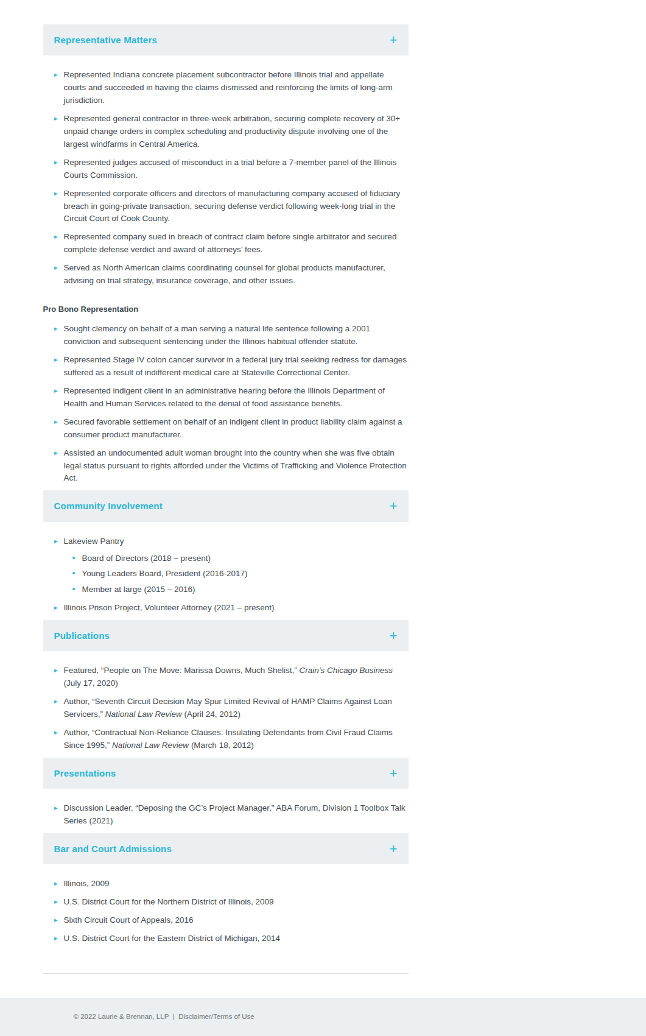Representative Matters
+
Represented Indiana concrete placement subcontractor before Illinois trial and appellate courts and succeeded in having the claims dismissed and reinforcing the limits of long-arm jurisdiction.
Represented general contractor in three-week arbitration, securing complete recovery of 30+ unpaid change orders in complex scheduling and productivity dispute involving one of the largest windfarms in Central America.
Represented judges accused of misconduct in a trial before a 7-member panel of the Illinois Courts Commission.
Represented corporate officers and directors of manufacturing company accused of fiduciary breach in going-private transaction, securing defense verdict following week-long trial in the Circuit Court of Cook County.
Represented company sued in breach of contract claim before single arbitrator and secured complete defense verdict and award of attorneys’ fees.
Served as North American claims coordinating counsel for global products manufacturer, advising on trial strategy, insurance coverage, and other issues.
Pro Bono Representation
Sought clemency on behalf of a man serving a natural life sentence following a 2001 conviction and subsequent sentencing under the Illinois habitual offender statute.
Represented Stage IV colon cancer survivor in a federal jury trial seeking redress for damages suffered as a result of indifferent medical care at Stateville Correctional Center.
Represented indigent client in an administrative hearing before the Illinois Department of Health and Human Services related to the denial of food assistance benefits.
Secured favorable settlement on behalf of an indigent client in product liability claim against a consumer product manufacturer.
Assisted an undocumented adult woman brought into the country when she was five obtain legal status pursuant to rights afforded under the Victims of Trafficking and Violence Protection Act.
Community Involvement
+
Lakeview Pantry
Board of Directors (2018 – present)
Young Leaders Board, President (2016-2017)
Member at large (2015 – 2016)
Illinois Prison Project, Volunteer Attorney (2021 – present)
Publications
+
Featured, “People on The Move: Marissa Downs, Much Shelist,” Crain’s Chicago Business (July 17, 2020)
Author, “Seventh Circuit Decision May Spur Limited Revival of HAMP Claims Against Loan Servicers,” National Law Review (April 24, 2012)
Author, “Contractual Non-Reliance Clauses: Insulating Defendants from Civil Fraud Claims Since 1995,” National Law Review (March 18, 2012)
Presentations
+
Discussion Leader, “Deposing the GC’s Project Manager,” ABA Forum, Division 1 Toolbox Talk Series (2021)
Bar and Court Admissions
+
Illinois, 2009
U.S. District Court for the Northern District of Illinois, 2009
Sixth Circuit Court of Appeals, 2016
U.S. District Court for the Eastern District of Michigan, 2014
© 2022 Laurie & Brennan, LLP | Disclaimer/Terms of Use